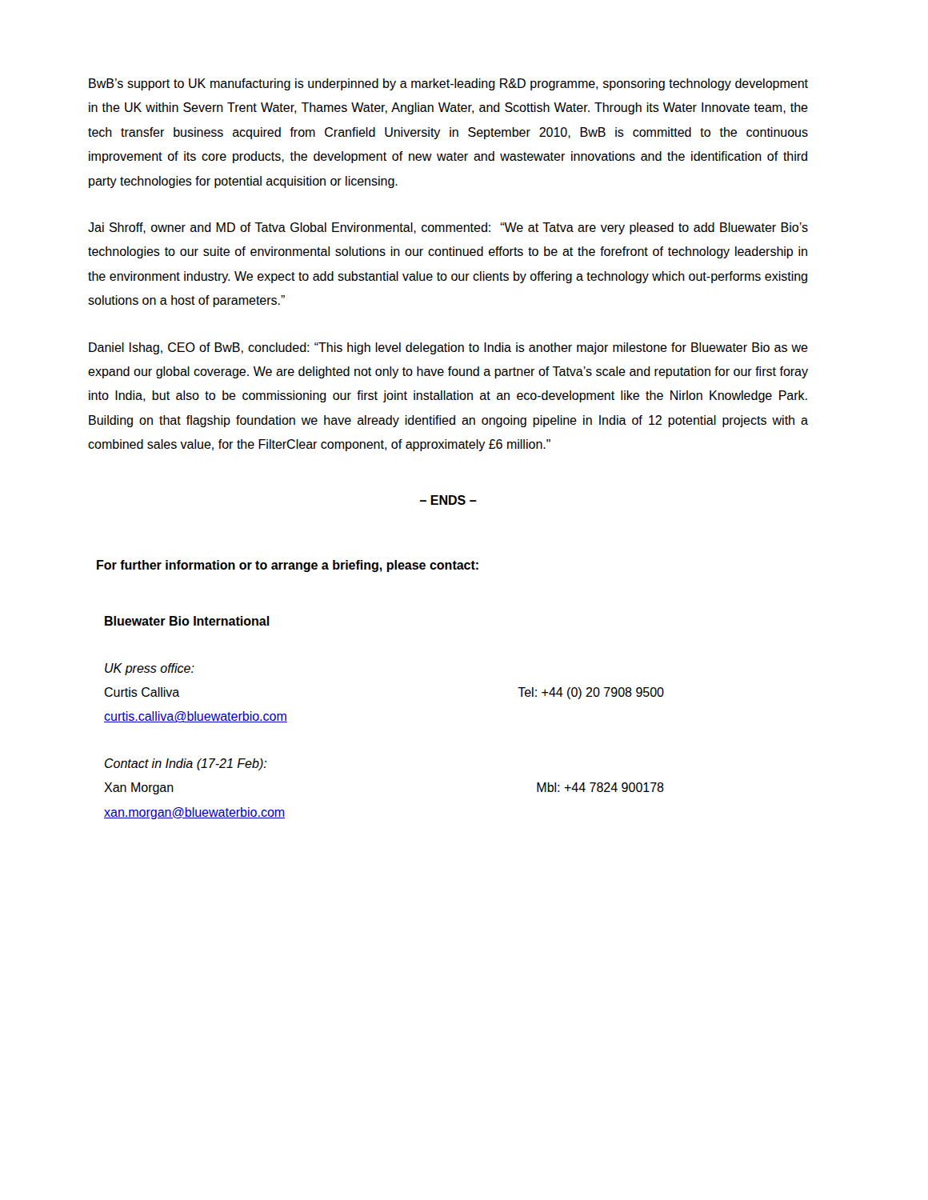BwB’s support to UK manufacturing is underpinned by a market-leading R&D programme, sponsoring technology development in the UK within Severn Trent Water, Thames Water, Anglian Water, and Scottish Water. Through its Water Innovate team, the tech transfer business acquired from Cranfield University in September 2010, BwB is committed to the continuous improvement of its core products, the development of new water and wastewater innovations and the identification of third party technologies for potential acquisition or licensing.
Jai Shroff, owner and MD of Tatva Global Environmental, commented: “We at Tatva are very pleased to add Bluewater Bio’s technologies to our suite of environmental solutions in our continued efforts to be at the forefront of technology leadership in the environment industry. We expect to add substantial value to our clients by offering a technology which out-performs existing solutions on a host of parameters.”
Daniel Ishag, CEO of BwB, concluded: “This high level delegation to India is another major milestone for Bluewater Bio as we expand our global coverage. We are delighted not only to have found a partner of Tatva’s scale and reputation for our first foray into India, but also to be commissioning our first joint installation at an eco-development like the Nirlon Knowledge Park. Building on that flagship foundation we have already identified an ongoing pipeline in India of 12 potential projects with a combined sales value, for the FilterClear component, of approximately £6 million."
– ENDS –
For further information or to arrange a briefing, please contact:
Bluewater Bio International
UK press office:
Curtis Calliva
Tel: +44 (0) 20 7908 9500
curtis.calliva@bluewaterbio.com
Contact in India (17-21 Feb):
Xan Morgan
Mbl: +44 7824 900178
xan.morgan@bluewaterbio.com